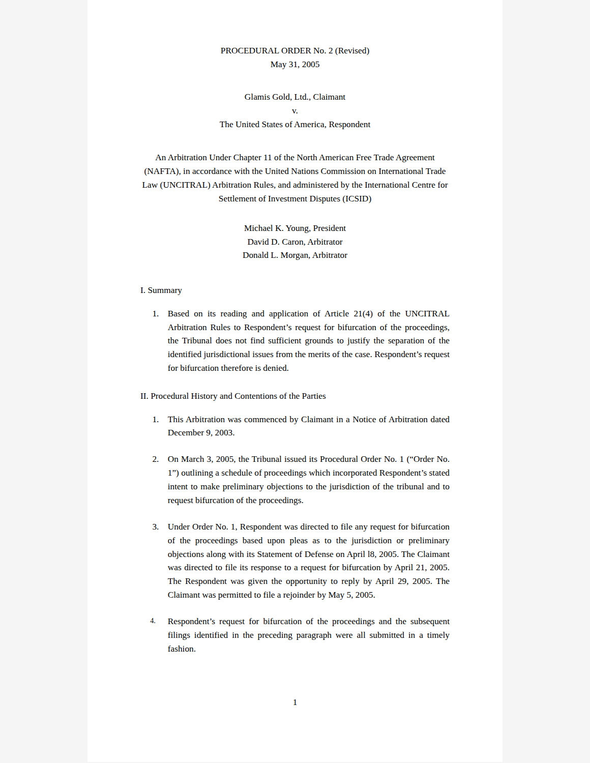PROCEDURAL ORDER No. 2 (Revised)
May 31, 2005
Glamis Gold, Ltd., Claimant
v.
The United States of America, Respondent
An Arbitration Under Chapter 11 of the North American Free Trade Agreement (NAFTA), in accordance with the United Nations Commission on International Trade Law (UNCITRAL) Arbitration Rules, and administered by the International Centre for Settlement of Investment Disputes (ICSID)
Michael K. Young, President
David D. Caron, Arbitrator
Donald L. Morgan, Arbitrator
I. Summary
Based on its reading and application of Article 21(4) of the UNCITRAL Arbitration Rules to Respondent’s request for bifurcation of the proceedings, the Tribunal does not find sufficient grounds to justify the separation of the identified jurisdictional issues from the merits of the case. Respondent’s request for bifurcation therefore is denied.
II. Procedural History and Contentions of the Parties
This Arbitration was commenced by Claimant in a Notice of Arbitration dated December 9, 2003.
On March 3, 2005, the Tribunal issued its Procedural Order No. 1 (“Order No. 1”) outlining a schedule of proceedings which incorporated Respondent’s stated intent to make preliminary objections to the jurisdiction of the tribunal and to request bifurcation of the proceedings.
Under Order No. 1, Respondent was directed to file any request for bifurcation of the proceedings based upon pleas as to the jurisdiction or preliminary objections along with its Statement of Defense on April l8, 2005. The Claimant was directed to file its response to a request for bifurcation by April 21, 2005. The Respondent was given the opportunity to reply by April 29, 2005. The Claimant was permitted to file a rejoinder by May 5, 2005.
Respondent’s request for bifurcation of the proceedings and the subsequent filings identified in the preceding paragraph were all submitted in a timely fashion.
1